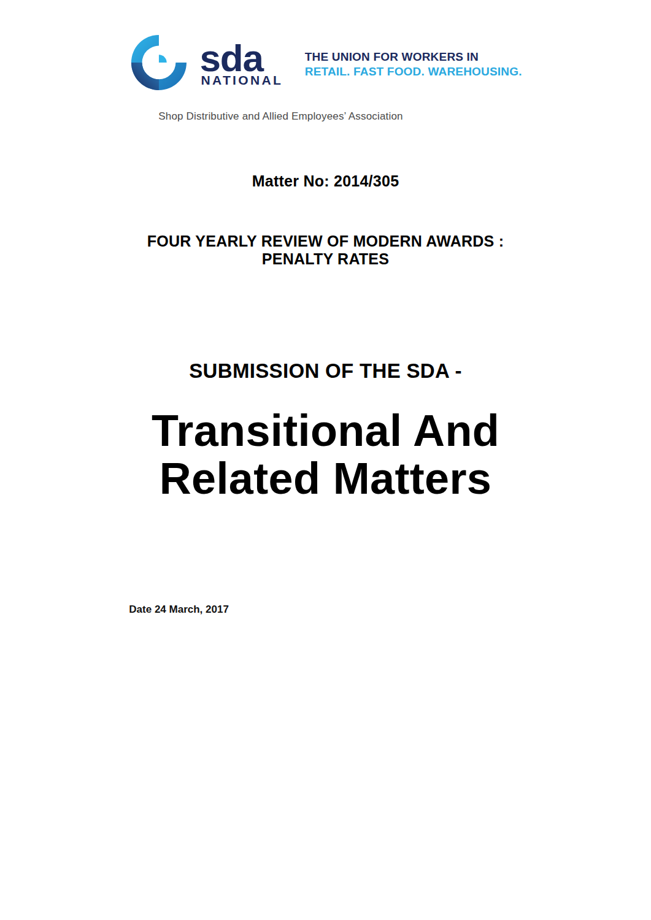sda NATIONAL
THE UNION FOR WORKERS IN
RETAIL. FAST FOOD. WAREHOUSING.
Shop Distributive and Allied Employees’ Association
Matter No: 2014/305
FOUR YEARLY REVIEW OF MODERN AWARDS : PENALTY RATES
SUBMISSION OF THE SDA -
Transitional And Related Matters
Date 24 March, 2017